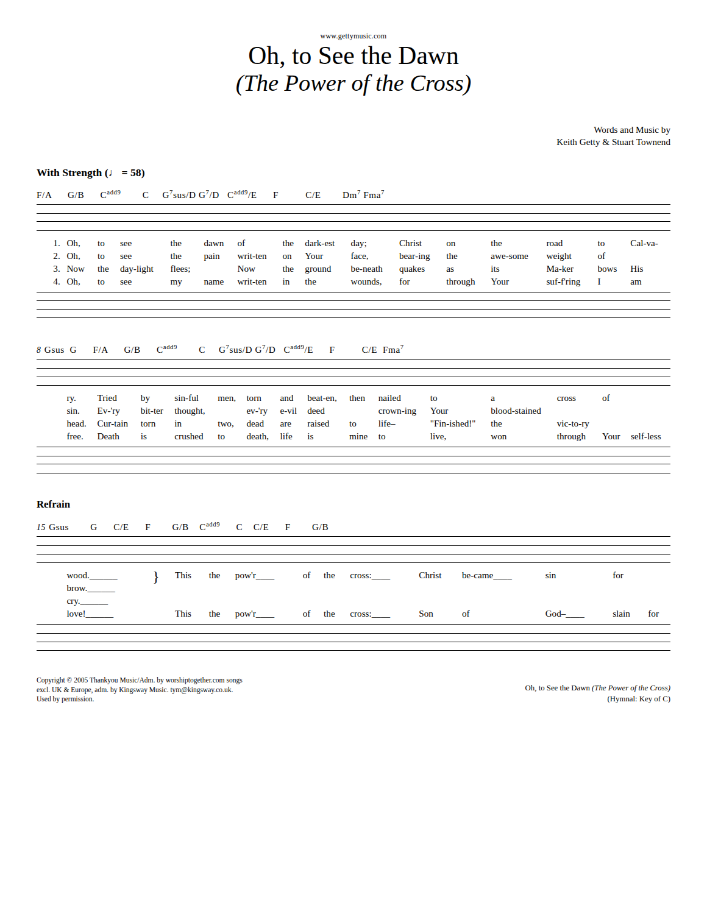www.gettymusic.com
Oh, to See the Dawn
(The Power of the Cross)
Words and Music by
Keith Getty & Stuart Townend
With Strength (♩ = 58)
F/A G/B Cadd9 C G7sus/D G7/D Cadd9/E F C/E Dm7 Fma7
| 1. | Oh, | to | see | the | dawn | of | the | dark‑est | day; | Christ | on | the | road | to | Cal‑va‑ |
| 2. | Oh, | to | see | the | pain | writ‑ten | on | Your | face, | bear‑ing | the | awe‑some | weight | of | |
| 3. | Now | the | day‑light | flees; | | Now | the | ground | be‑neath | quakes | as | its | Ma‑ker | bows | His |
| 4. | Oh, | to | see | my | name | writ‑ten | in | the | wounds, | for | through | Your | suf‑f'ring | I | am |
8 Gsus G F/A G/B Cadd9 C G7sus/D G7/D Cadd9/E F C/E Fma7
| | ry. | Tried | by | sin‑ful | men, | torn | and | beat‑en, | then | nailed | to | a | cross | of |
| | sin. | Ev‑'ry | bit‑ter | thought, | | ev‑'ry | e‑vil | deed | | crown‑ing | Your | blood‑stained | | |
| | head. | Cur‑tain | torn | in | two, | dead | are | raised | to | life– | "Fin‑ished!" | the | vic‑to‑ry | |
| | free. | Death | is | crushed | to | death, | life | is | mine | to | live, | won | through | Your | self‑less |
Refrain
15 Gsus G C/E F G/B Cadd9 C C/E F G/B
| | wood.______ | } | This | the | pow'r____ | of | the | cross:____ | Christ | be‑came____ | sin | for |
| | brow.______ | |
| | cry.______ | |
| | love!______ | | This | the | pow'r____ | of | the | cross:____ | Son | of | God–____ | slain | for |
Copyright © 2005 Thankyou Music/Adm. by worshiptogether.com songs
excl. UK & Europe, adm. by Kingsway Music. tym@kingsway.co.uk.
Used by permission.
Oh, to See the Dawn (The Power of the Cross)
(Hymnal: Key of C)